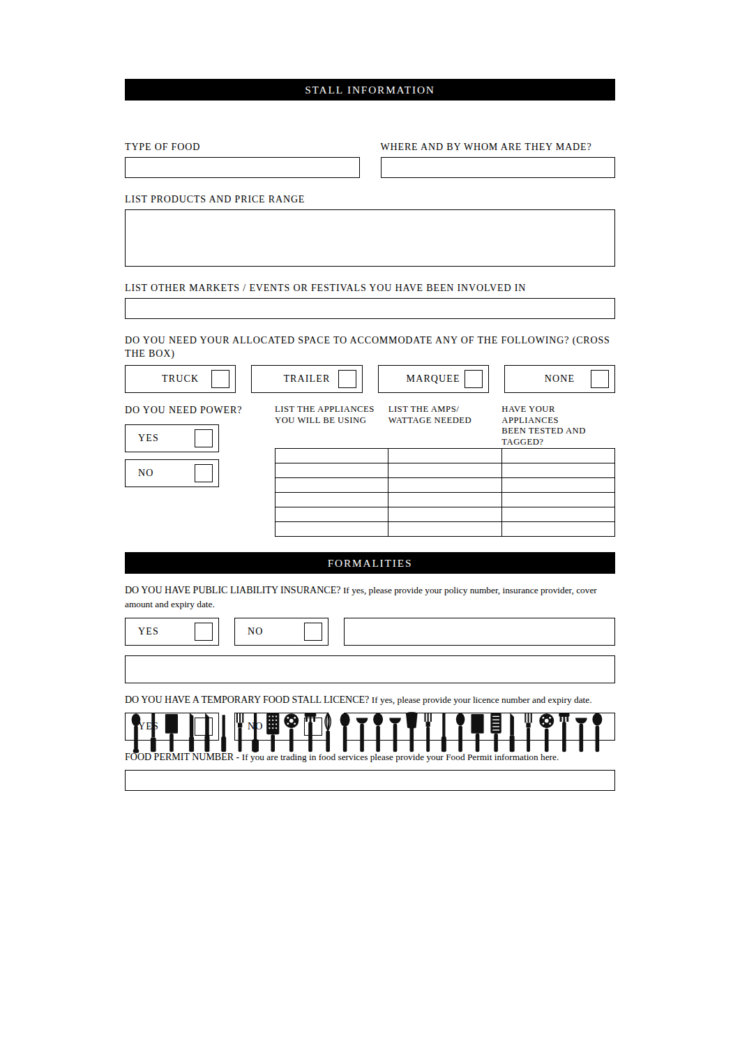STALL INFORMATION
TYPE OF FOOD
WHERE AND BY WHOM ARE THEY MADE?
LIST PRODUCTS AND PRICE RANGE
LIST OTHER MARKETS / EVENTS OR FESTIVALS YOU HAVE BEEN INVOLVED IN
DO YOU NEED YOUR ALLOCATED SPACE TO ACCOMMODATE ANY OF THE FOLLOWING? (CROSS THE BOX)
TRUCK
TRAILER
MARQUEE
NONE
DO YOU NEED POWER?
YES
NO
LIST THE APPLIANCES
YOU WILL BE USING
LIST THE AMPS/
WATTAGE NEEDED
HAVE YOUR APPLIANCES
BEEN TESTED AND TAGGED?
FORMALITIES
DO YOU HAVE PUBLIC LIABILITY INSURANCE? If yes, please provide your policy number, insurance provider, cover amount and expiry date.
YES
NO
DO YOU HAVE A TEMPORARY FOOD STALL LICENCE? If yes, please provide your licence number and expiry date.
YES
NO
FOOD PERMIT NUMBER - If you are trading in food services please provide your Food Permit information here.